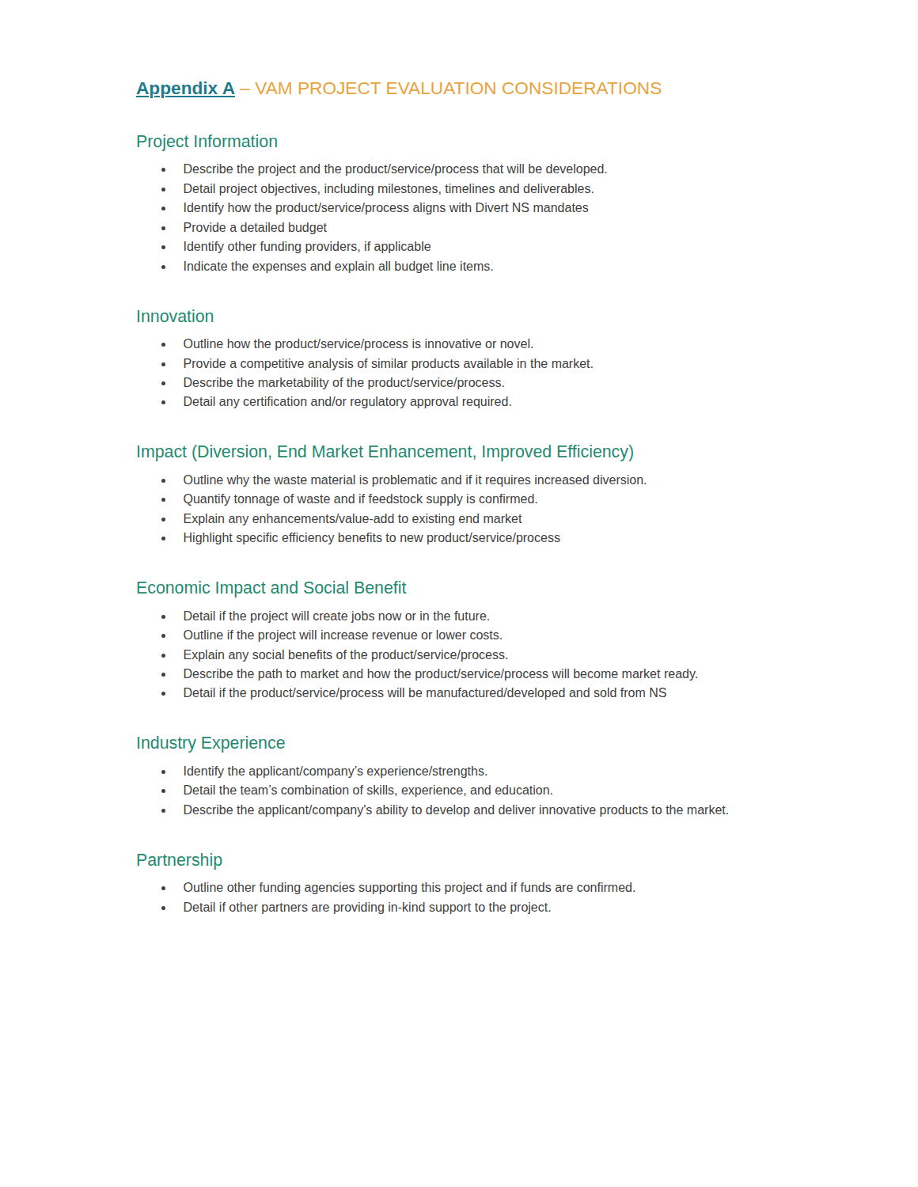Appendix A – VAM PROJECT EVALUATION CONSIDERATIONS
Project Information
Describe the project and the product/service/process that will be developed.
Detail project objectives, including milestones, timelines and deliverables.
Identify how the product/service/process aligns with Divert NS mandates
Provide a detailed budget
Identify other funding providers, if applicable
Indicate the expenses and explain all budget line items.
Innovation
Outline how the product/service/process is innovative or novel.
Provide a competitive analysis of similar products available in the market.
Describe the marketability of the product/service/process.
Detail any certification and/or regulatory approval required.
Impact (Diversion, End Market Enhancement, Improved Efficiency)
Outline why the waste material is problematic and if it requires increased diversion.
Quantify tonnage of waste and if feedstock supply is confirmed.
Explain any enhancements/value-add to existing end market
Highlight specific efficiency benefits to new product/service/process
Economic Impact and Social Benefit
Detail if the project will create jobs now or in the future.
Outline if the project will increase revenue or lower costs.
Explain any social benefits of the product/service/process.
Describe the path to market and how the product/service/process will become market ready.
Detail if the product/service/process will be manufactured/developed and sold from NS
Industry Experience
Identify the applicant/company’s experience/strengths.
Detail the team’s combination of skills, experience, and education.
Describe the applicant/company's ability to develop and deliver innovative products to the market.
Partnership
Outline other funding agencies supporting this project and if funds are confirmed.
Detail if other partners are providing in-kind support to the project.